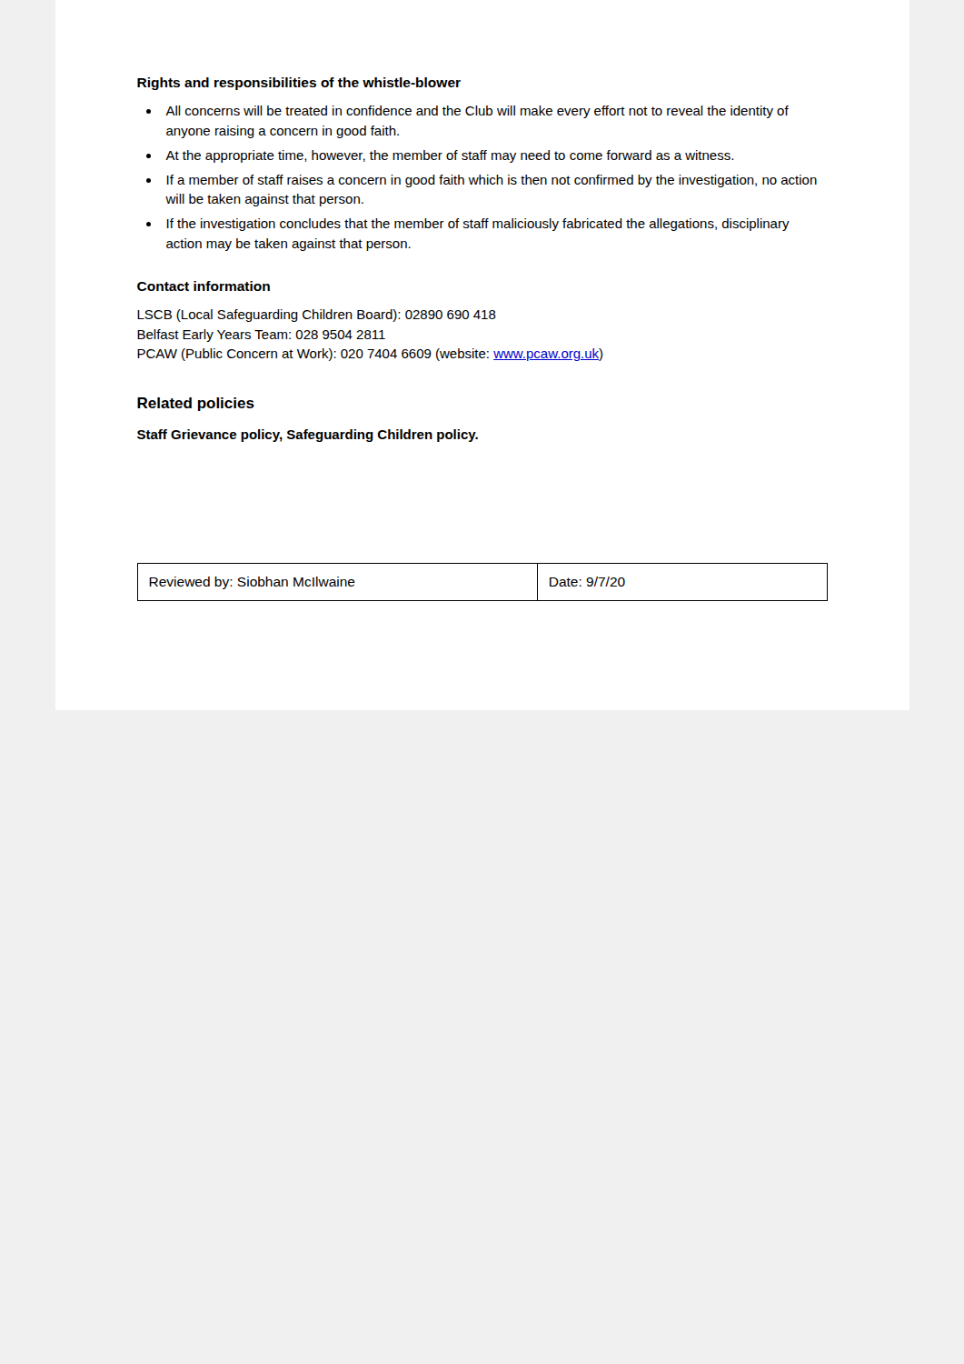Rights and responsibilities of the whistle-blower
All concerns will be treated in confidence and the Club will make every effort not to reveal the identity of anyone raising a concern in good faith.
At the appropriate time, however, the member of staff may need to come forward as a witness.
If a member of staff raises a concern in good faith which is then not confirmed by the investigation, no action will be taken against that person.
If the investigation concludes that the member of staff maliciously fabricated the allegations, disciplinary action may be taken against that person.
Contact information
LSCB (Local Safeguarding Children Board): 02890 690 418
Belfast Early Years Team: 028 9504 2811
PCAW (Public Concern at Work): 020 7404 6609 (website: www.pcaw.org.uk)
Related policies
Staff Grievance policy, Safeguarding Children policy.
| Reviewed by: Siobhan McIlwaine | Date: 9/7/20 |